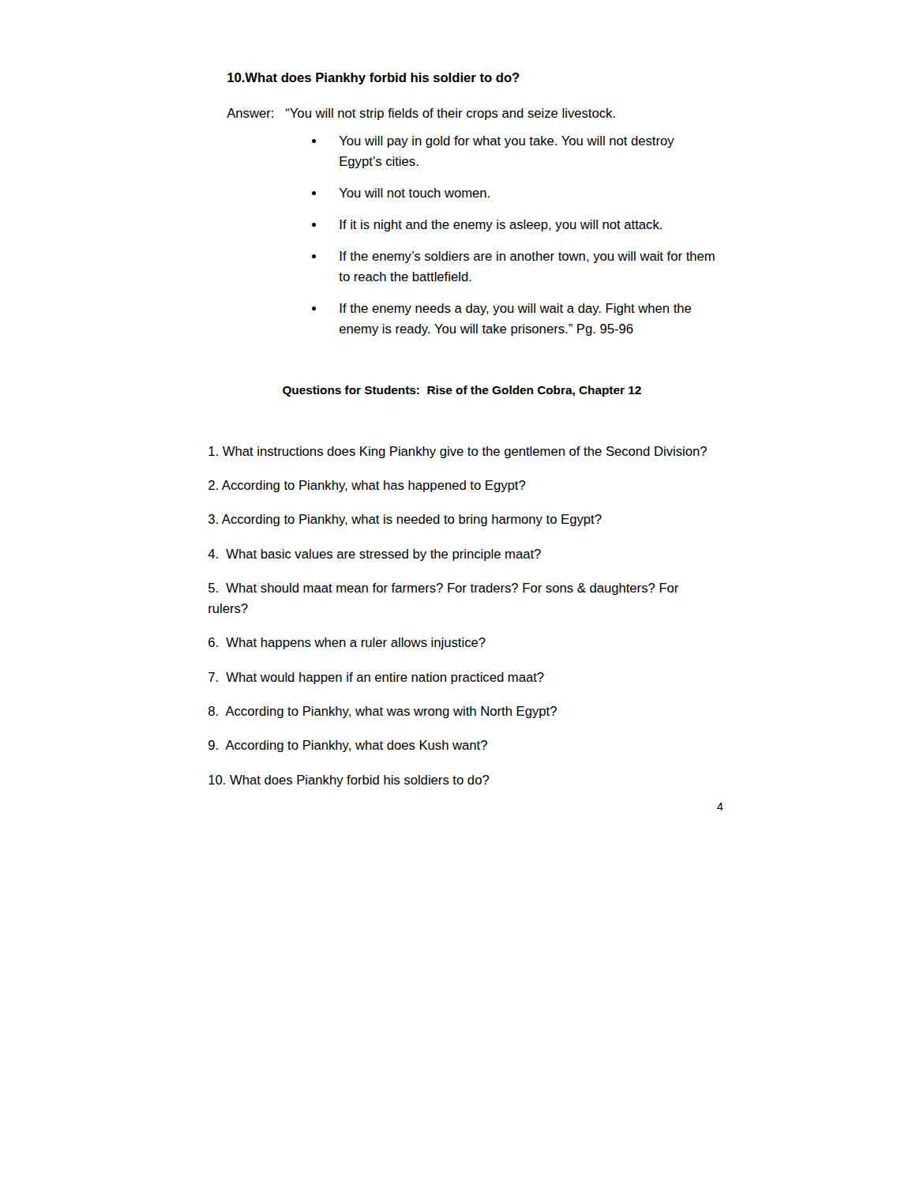10.What does Piankhy forbid his soldier to do?
Answer: “You will not strip fields of their crops and seize livestock.
You will pay in gold for what you take. You will not destroy Egypt’s cities.
You will not touch women.
If it is night and the enemy is asleep, you will not attack.
If the enemy’s soldiers are in another town, you will wait for them to reach the battlefield.
If the enemy needs a day, you will wait a day. Fight when the enemy is ready. You will take prisoners.” Pg. 95-96
Questions for Students: Rise of the Golden Cobra, Chapter 12
What instructions does King Piankhy give to the gentlemen of the Second Division?
According to Piankhy, what has happened to Egypt?
According to Piankhy, what is needed to bring harmony to Egypt?
What basic values are stressed by the principle maat?
What should maat mean for farmers? For traders? For sons & daughters? For rulers?
What happens when a ruler allows injustice?
What would happen if an entire nation practiced maat?
According to Piankhy, what was wrong with North Egypt?
According to Piankhy, what does Kush want?
What does Piankhy forbid his soldiers to do?
4